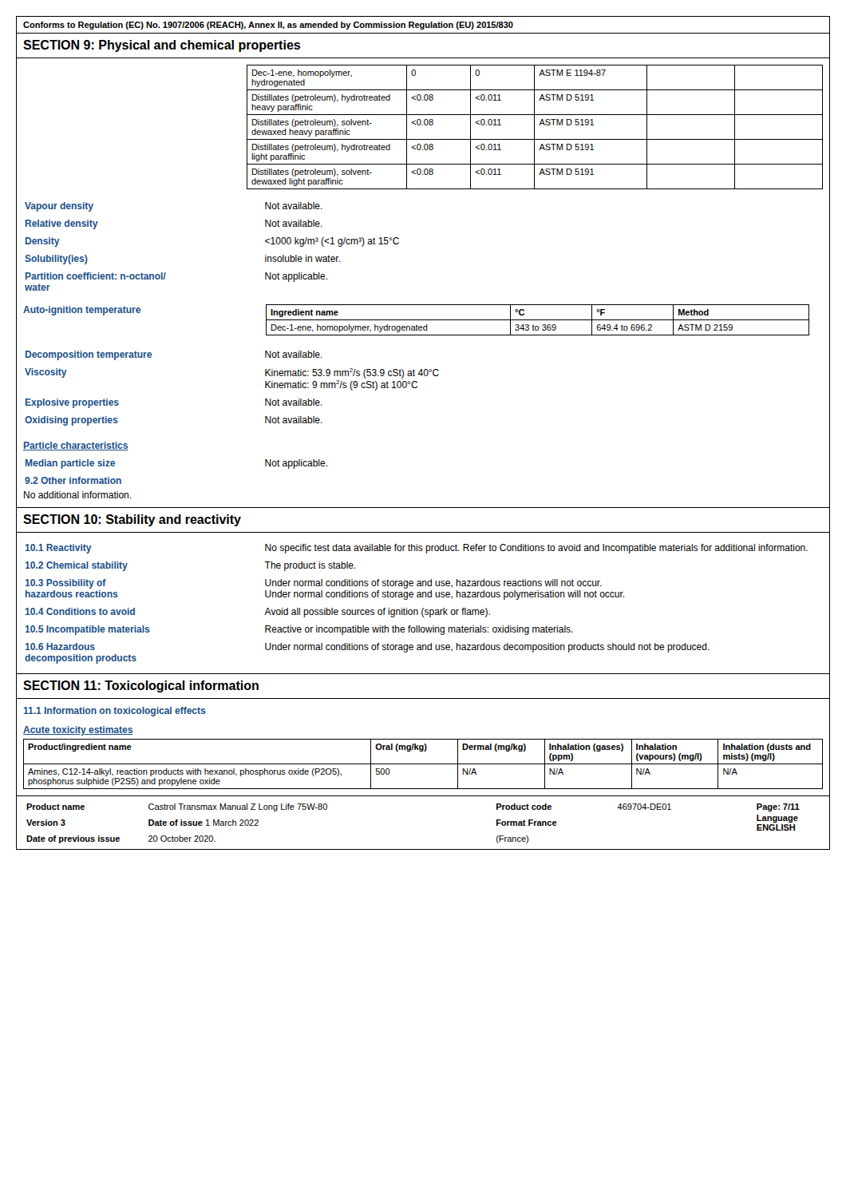Conforms to Regulation (EC) No. 1907/2006 (REACH), Annex II, as amended by Commission Regulation (EU) 2015/830
SECTION 9: Physical and chemical properties
| | Dec-1-ene, homopolymer, hydrogenated | 0 | 0 | ASTM E 1194-87 | | |
| | Distillates (petroleum), hydrotreated heavy paraffinic | <0.08 | <0.011 | ASTM D 5191 | | |
| | Distillates (petroleum), solvent-dewaxed heavy paraffinic | <0.08 | <0.011 | ASTM D 5191 | | |
| | Distillates (petroleum), hydrotreated light paraffinic | <0.08 | <0.011 | ASTM D 5191 | | |
| | Distillates (petroleum), solvent-dewaxed light paraffinic | <0.08 | <0.011 | ASTM D 5191 | | |
| Vapour density | Not available. |
| Relative density | Not available. |
| Density | <1000 kg/m³ (<1 g/cm³) at 15°C |
| Solubility(ies) | insoluble in water. |
| Partition coefficient: n-octanol/ water | Not applicable. |
Auto-ignition temperature
| Ingredient name | °C | °F | Method |
| --- | --- | --- | --- |
| Dec-1-ene, homopolymer, hydrogenated | 343 to 369 | 649.4 to 696.2 | ASTM D 2159 |
| Decomposition temperature | Not available. |
| Viscosity | Kinematic: 53.9 mm 2 /s (53.9 cSt) at 40°C Kinematic: 9 mm 2 /s (9 cSt) at 100°C |
| Explosive properties | Not available. |
| Oxidising properties | Not available. |
Particle characteristics
| Median particle size | Not applicable. |
| 9.2 Other information | |
No additional information.
SECTION 10: Stability and reactivity
| 10.1 Reactivity | No specific test data available for this product. Refer to Conditions to avoid and Incompatible materials for additional information. |
| 10.2 Chemical stability | The product is stable. |
| 10.3 Possibility of hazardous reactions | Under normal conditions of storage and use, hazardous reactions will not occur. Under normal conditions of storage and use, hazardous polymerisation will not occur. |
| 10.4 Conditions to avoid | Avoid all possible sources of ignition (spark or flame). |
| 10.5 Incompatible materials | Reactive or incompatible with the following materials: oxidising materials. |
| 10.6 Hazardous decomposition products | Under normal conditions of storage and use, hazardous decomposition products should not be produced. |
SECTION 11: Toxicological information
11.1 Information on toxicological effects
Acute toxicity estimates
| Product/ingredient name | Oral (mg/kg) | Dermal (mg/kg) | Inhalation (gases) (ppm) | Inhalation (vapours) (mg/l) | Inhalation (dusts and mists) (mg/l) |
| --- | --- | --- | --- | --- | --- |
| Amines, C12-14-alkyl, reaction products with hexanol, phosphorus oxide (P2O5), phosphorus sulphide (P2S5) and propylene oxide | 500 | N/A | N/A | N/A | N/A |
| Product name | Castrol Transmax Manual Z Long Life 75W-80 | Product code | 469704-DE01 | Page: 7/11 |
| Version 3 | Date of issue 1 March 2022 | Format France | | Language ENGLISH |
| Date of previous issue | 20 October 2020. | (France) | | |